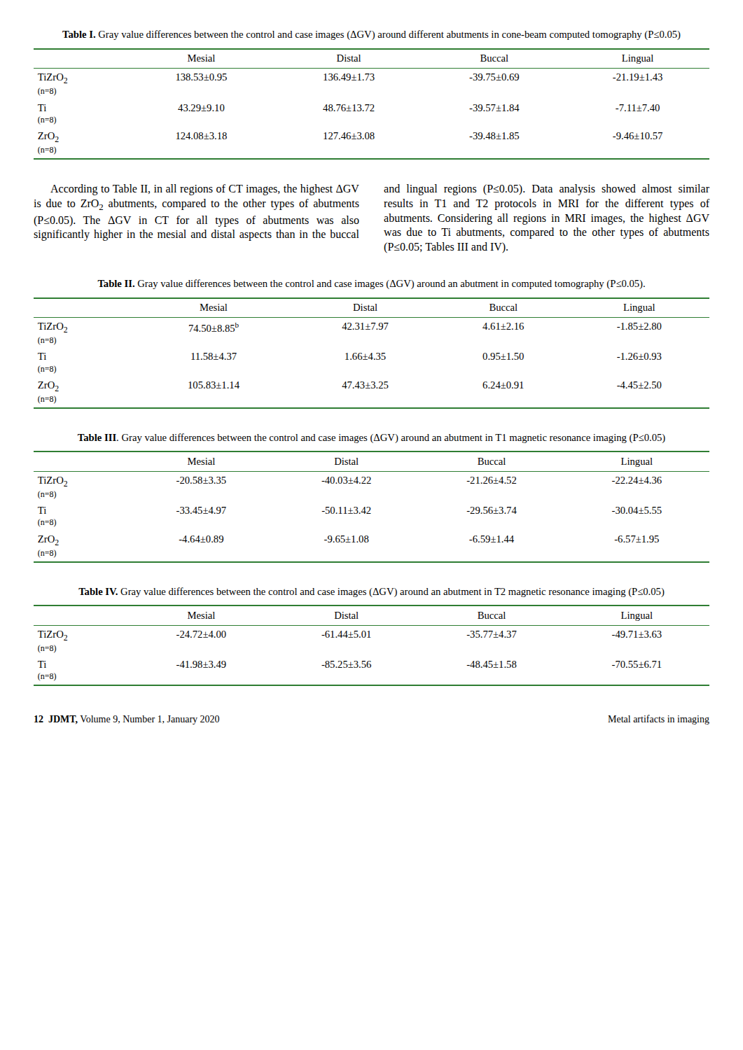Table I. Gray value differences between the control and case images (ΔGV) around different abutments in cone-beam computed tomography (P≤0.05)
| | Mesial | Distal | Buccal | Lingual |
| --- | --- | --- | --- | --- |
| TiZrO 2 (n=8) | 138.53±0.95 | 136.49±1.73 | -39.75±0.69 | -21.19±1.43 |
| Ti (n=8) | 43.29±9.10 | 48.76±13.72 | -39.57±1.84 | -7.11±7.40 |
| ZrO 2 (n=8) | 124.08±3.18 | 127.46±3.08 | -39.48±1.85 | -9.46±10.57 |
According to Table II, in all regions of CT images, the highest ΔGV is due to ZrO2 abutments, compared to the other types of abutments (P≤0.05). The ΔGV in CT for all types of abutments was also significantly higher in the mesial and distal aspects than in the buccal and lingual regions (P≤0.05). Data analysis showed almost similar results in T1 and T2 protocols in MRI for the different types of abutments. Considering all regions in MRI images, the highest ΔGV was due to Ti abutments, compared to the other types of abutments (P≤0.05; Tables III and IV).
Table II. Gray value differences between the control and case images (ΔGV) around an abutment in computed tomography (P≤0.05).
| | Mesial | Distal | Buccal | Lingual |
| --- | --- | --- | --- | --- |
| TiZrO 2 (n=8) | 74.50±8.85 b | 42.31±7.97 | 4.61±2.16 | -1.85±2.80 |
| Ti (n=8) | 11.58±4.37 | 1.66±4.35 | 0.95±1.50 | -1.26±0.93 |
| ZrO 2 (n=8) | 105.83±1.14 | 47.43±3.25 | 6.24±0.91 | -4.45±2.50 |
Table III. Gray value differences between the control and case images (ΔGV) around an abutment in T1 magnetic resonance imaging (P≤0.05)
| | Mesial | Distal | Buccal | Lingual |
| --- | --- | --- | --- | --- |
| TiZrO 2 (n=8) | -20.58±3.35 | -40.03±4.22 | -21.26±4.52 | -22.24±4.36 |
| Ti (n=8) | -33.45±4.97 | -50.11±3.42 | -29.56±3.74 | -30.04±5.55 |
| ZrO 2 (n=8) | -4.64±0.89 | -9.65±1.08 | -6.59±1.44 | -6.57±1.95 |
Table IV. Gray value differences between the control and case images (ΔGV) around an abutment in T2 magnetic resonance imaging (P≤0.05)
| | Mesial | Distal | Buccal | Lingual |
| --- | --- | --- | --- | --- |
| TiZrO 2 (n=8) | -24.72±4.00 | -61.44±5.01 | -35.77±4.37 | -49.71±3.63 |
| Ti (n=8) | -41.98±3.49 | -85.25±3.56 | -48.45±1.58 | -70.55±6.71 |
12 JDMT, Volume 9, Number 1, January 2020
Metal artifacts in imaging